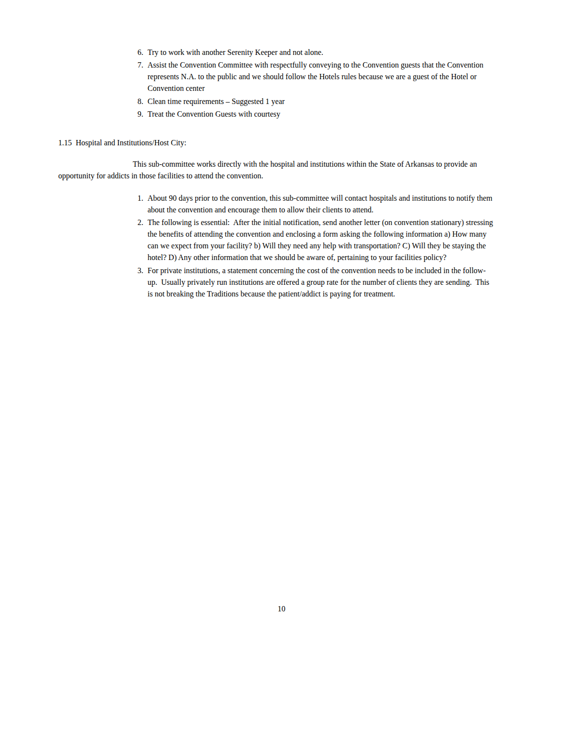Try to work with another Serenity Keeper and not alone.
Assist the Convention Committee with respectfully conveying to the Convention guests that the Convention represents N.A. to the public and we should follow the Hotels rules because we are a guest of the Hotel or Convention center
Clean time requirements – Suggested 1 year
Treat the Convention Guests with courtesy
1.15 Hospital and Institutions/Host City:
This sub-committee works directly with the hospital and institutions within the State of Arkansas to provide an opportunity for addicts in those facilities to attend the convention.
About 90 days prior to the convention, this sub-committee will contact hospitals and institutions to notify them about the convention and encourage them to allow their clients to attend.
The following is essential: After the initial notification, send another letter (on convention stationary) stressing the benefits of attending the convention and enclosing a form asking the following information a) How many can we expect from your facility? b) Will they need any help with transportation? C) Will they be staying the hotel? D) Any other information that we should be aware of, pertaining to your facilities policy?
For private institutions, a statement concerning the cost of the convention needs to be included in the follow-up. Usually privately run institutions are offered a group rate for the number of clients they are sending. This is not breaking the Traditions because the patient/addict is paying for treatment.
10